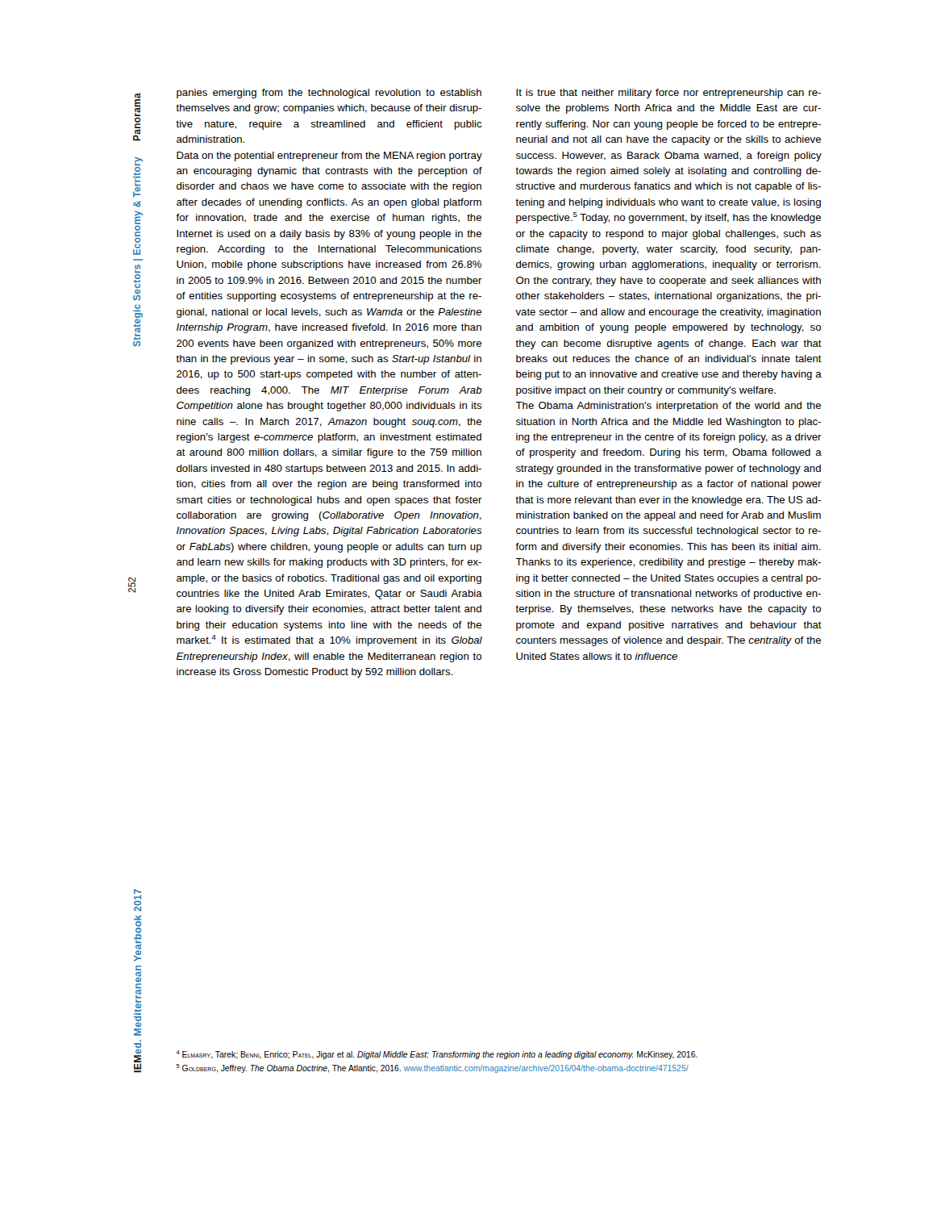Panorama
Strategic Sectors | Economy & Territory
252
IEMed. Mediterranean Yearbook 2017
panies emerging from the technological revolution to establish themselves and grow; companies which, because of their disruptive nature, require a streamlined and efficient public administration.
Data on the potential entrepreneur from the MENA region portray an encouraging dynamic that contrasts with the perception of disorder and chaos we have come to associate with the region after decades of unending conflicts. As an open global platform for innovation, trade and the exercise of human rights, the Internet is used on a daily basis by 83% of young people in the region. According to the International Telecommunications Union, mobile phone subscriptions have increased from 26.8% in 2005 to 109.9% in 2016. Between 2010 and 2015 the number of entities supporting ecosystems of entrepreneurship at the regional, national or local levels, such as Wamda or the Palestine Internship Program, have increased fivefold. In 2016 more than 200 events have been organized with entrepreneurs, 50% more than in the previous year – in some, such as Start-up Istanbul in 2016, up to 500 start-ups competed with the number of attendees reaching 4,000. The MIT Enterprise Forum Arab Competition alone has brought together 80,000 individuals in its nine calls –. In March 2017, Amazon bought souq.com, the region's largest e-commerce platform, an investment estimated at around 800 million dollars, a similar figure to the 759 million dollars invested in 480 startups between 2013 and 2015. In addition, cities from all over the region are being transformed into smart cities or technological hubs and open spaces that foster collaboration are growing (Collaborative Open Innovation, Innovation Spaces, Living Labs, Digital Fabrication Laboratories or FabLabs) where children, young people or adults can turn up and learn new skills for making products with 3D printers, for example, or the basics of robotics. Traditional gas and oil exporting countries like the United Arab Emirates, Qatar or Saudi Arabia are looking to diversify their economies, attract better talent and bring their education systems into line with the needs of the market.4 It is estimated that a 10% improvement in its Global Entrepreneurship Index, will enable the Mediterranean region to increase its Gross Domestic Product by 592 million dollars.
It is true that neither military force nor entrepreneurship can resolve the problems North Africa and the Middle East are currently suffering. Nor can young people be forced to be entrepreneurial and not all can have the capacity or the skills to achieve success. However, as Barack Obama warned, a foreign policy towards the region aimed solely at isolating and controlling destructive and murderous fanatics and which is not capable of listening and helping individuals who want to create value, is losing perspective.5 Today, no government, by itself, has the knowledge or the capacity to respond to major global challenges, such as climate change, poverty, water scarcity, food security, pandemics, growing urban agglomerations, inequality or terrorism. On the contrary, they have to cooperate and seek alliances with other stakeholders – states, international organizations, the private sector – and allow and encourage the creativity, imagination and ambition of young people empowered by technology, so they can become disruptive agents of change. Each war that breaks out reduces the chance of an individual's innate talent being put to an innovative and creative use and thereby having a positive impact on their country or community's welfare.
The Obama Administration's interpretation of the world and the situation in North Africa and the Middle led Washington to placing the entrepreneur in the centre of its foreign policy, as a driver of prosperity and freedom. During his term, Obama followed a strategy grounded in the transformative power of technology and in the culture of entrepreneurship as a factor of national power that is more relevant than ever in the knowledge era. The US administration banked on the appeal and need for Arab and Muslim countries to learn from its successful technological sector to reform and diversify their economies. This has been its initial aim. Thanks to its experience, credibility and prestige – thereby making it better connected – the United States occupies a central position in the structure of transnational networks of productive enterprise. By themselves, these networks have the capacity to promote and expand positive narratives and behaviour that counters messages of violence and despair. The centrality of the United States allows it to influence
4 Elmasry, Tarek; Benni, Enrico; Patel, Jigar et al. Digital Middle East: Transforming the region into a leading digital economy. McKinsey, 2016.
5 Goldberg, Jeffrey. The Obama Doctrine, The Atlantic, 2016. www.theatlantic.com/magazine/archive/2016/04/the-obama-doctrine/471525/